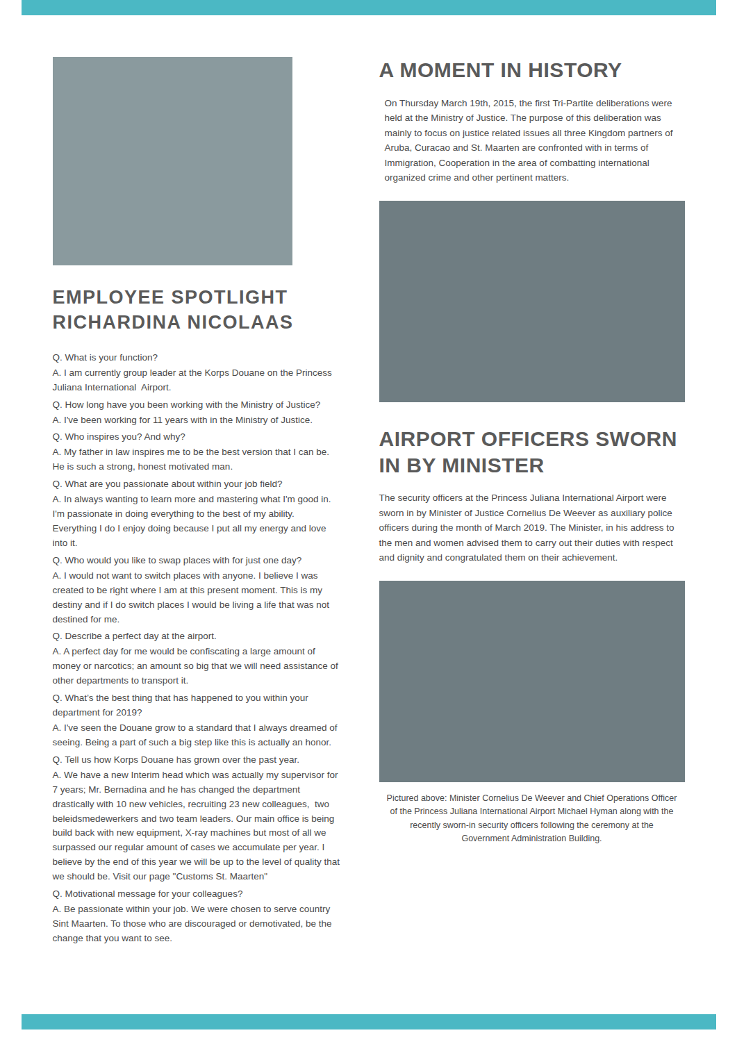EMPLOYEE SPOTLIGHT
RICHARDINA NICOLAAS
Q. What is your function?
A. I am currently group leader at the Korps Douane on the Princess Juliana International Airport.
Q. How long have you been working with the Ministry of Justice?
A. I've been working for 11 years with in the Ministry of Justice.
Q. Who inspires you? And why?
A. My father in law inspires me to be the best version that I can be. He is such a strong, honest motivated man.
Q. What are you passionate about within your job field?
A. In always wanting to learn more and mastering what I'm good in. I'm passionate in doing everything to the best of my ability. Everything I do I enjoy doing because I put all my energy and love into it.
Q. Who would you like to swap places with for just one day?
A. I would not want to switch places with anyone. I believe I was created to be right where I am at this present moment. This is my destiny and if I do switch places I would be living a life that was not destined for me.
Q. Describe a perfect day at the airport.
A. A perfect day for me would be confiscating a large amount of money or narcotics; an amount so big that we will need assistance of other departments to transport it.
Q. What’s the best thing that has happened to you within your department for 2019?
A. I've seen the Douane grow to a standard that I always dreamed of seeing. Being a part of such a big step like this is actually an honor.
Q. Tell us how Korps Douane has grown over the past year.
A. We have a new Interim head which was actually my supervisor for 7 years; Mr. Bernadina and he has changed the department drastically with 10 new vehicles, recruiting 23 new colleagues, two beleidsmedewerkers and two team leaders. Our main office is being build back with new equipment, X-ray machines but most of all we surpassed our regular amount of cases we accumulate per year. I believe by the end of this year we will be up to the level of quality that we should be. Visit our page "Customs St. Maarten"
Q. Motivational message for your colleagues?
A. Be passionate within your job. We were chosen to serve country Sint Maarten. To those who are discouraged or demotivated, be the change that you want to see.
A MOMENT IN HISTORY
On Thursday March 19th, 2015, the first Tri-Partite deliberations were held at the Ministry of Justice. The purpose of this deliberation was mainly to focus on justice related issues all three Kingdom partners of Aruba, Curacao and St. Maarten are confronted with in terms of Immigration, Cooperation in the area of combatting international organized crime and other pertinent matters.
AIRPORT OFFICERS SWORN IN BY MINISTER
The security officers at the Princess Juliana International Airport were sworn in by Minister of Justice Cornelius De Weever as auxiliary police officers during the month of March 2019. The Minister, in his address to the men and women advised them to carry out their duties with respect and dignity and congratulated them on their achievement.
Pictured above: Minister Cornelius De Weever and Chief Operations Officer of the Princess Juliana International Airport Michael Hyman along with the recently sworn-in security officers following the ceremony at the Government Administration Building.